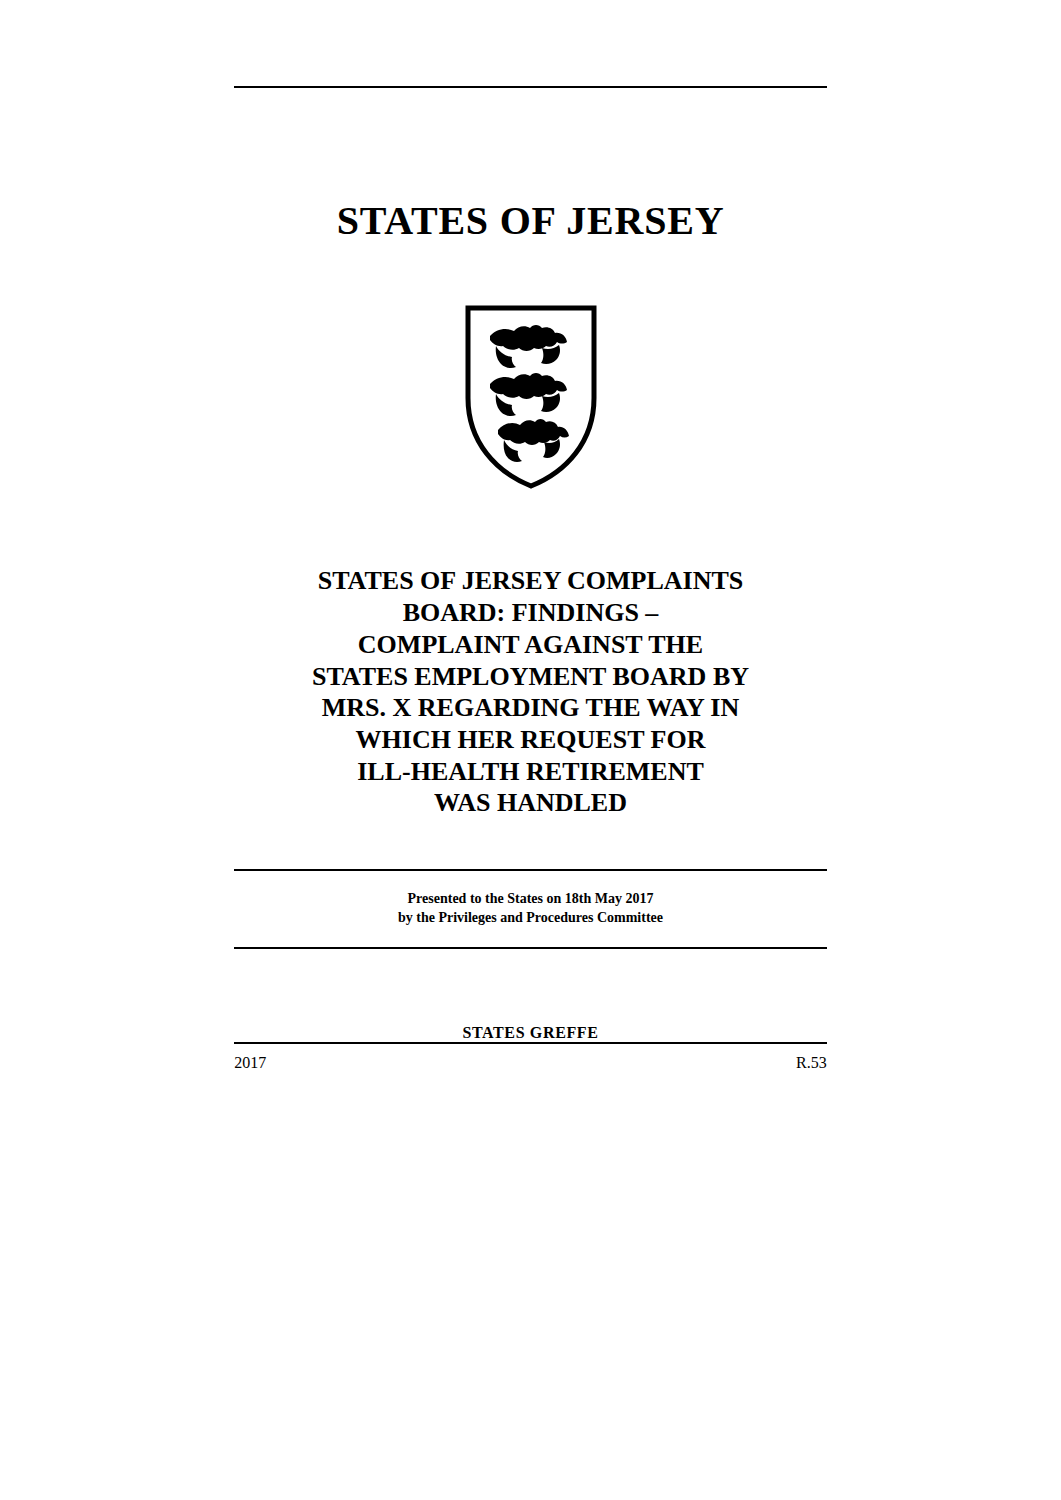STATES OF JERSEY
STATES OF JERSEY COMPLAINTS
BOARD: FINDINGS –
COMPLAINT AGAINST THE
STATES EMPLOYMENT BOARD BY
MRS. X REGARDING THE WAY IN
WHICH HER REQUEST FOR
ILL-HEALTH RETIREMENT
WAS HANDLED
Presented to the States on 18th May 2017
by the Privileges and Procedures Committee
STATES GREFFE
2017 R.53